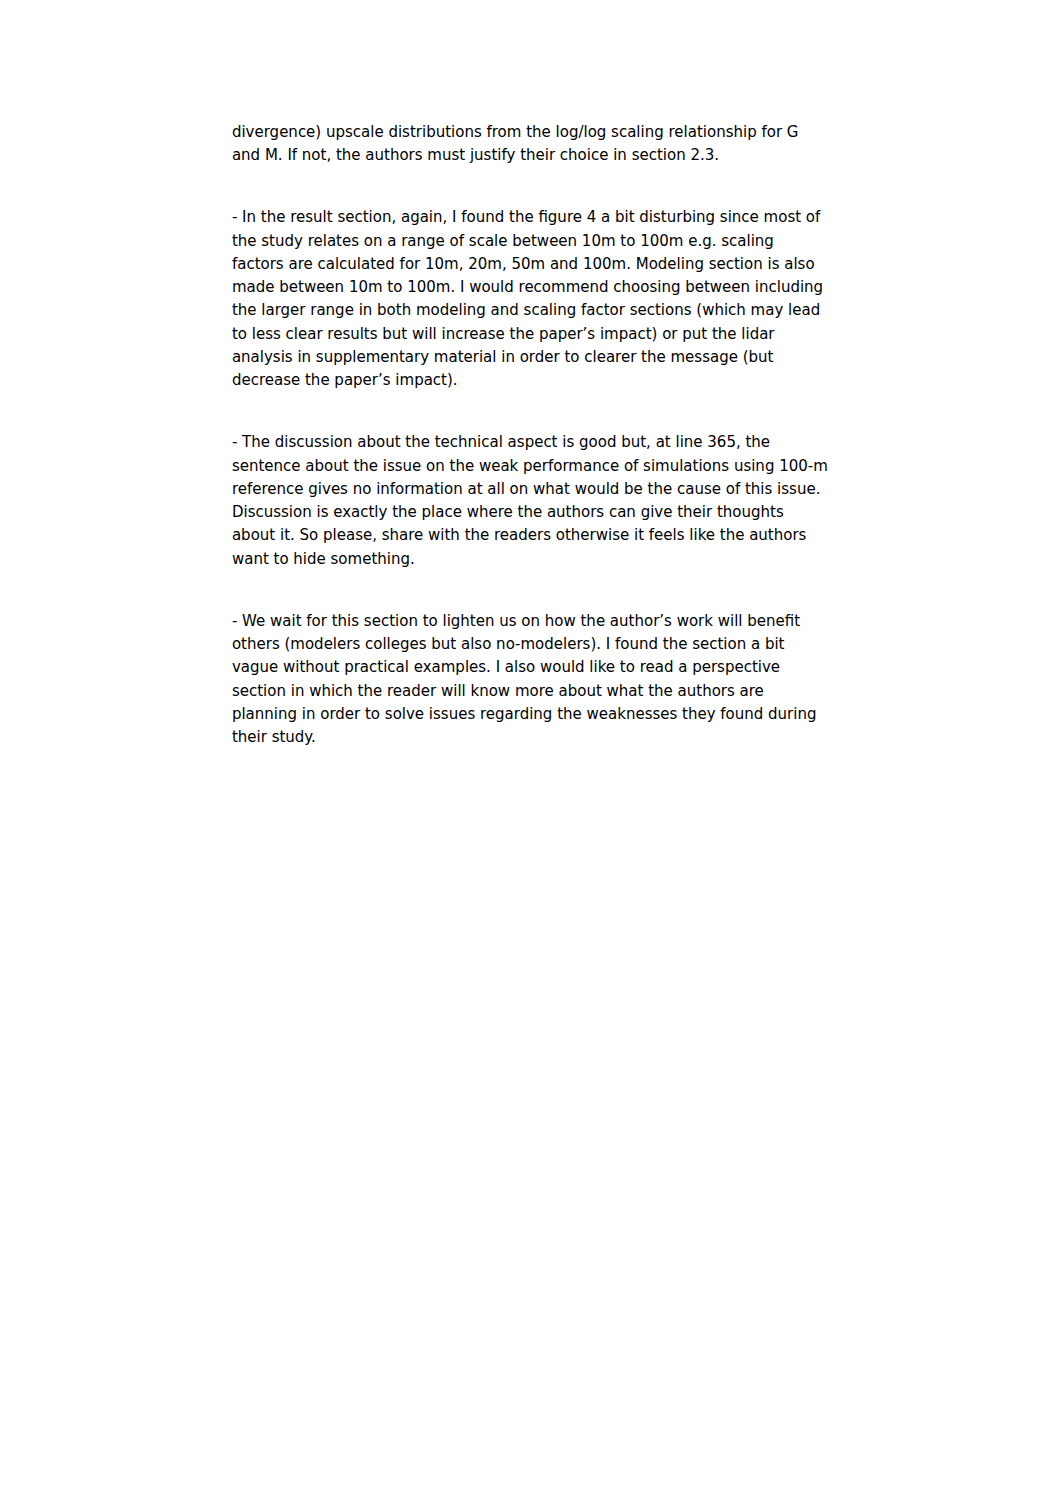divergence) upscale distributions from the log/log scaling relationship for G and M. If not, the authors must justify their choice in section 2.3.
- In the result section, again, I found the figure 4 a bit disturbing since most of the study relates on a range of scale between 10m to 100m e.g. scaling factors are calculated for 10m, 20m, 50m and 100m. Modeling section is also made between 10m to 100m. I would recommend choosing between including the larger range in both modeling and scaling factor sections (which may lead to less clear results but will increase the paper’s impact) or put the lidar analysis in supplementary material in order to clearer the message (but decrease the paper’s impact).
- The discussion about the technical aspect is good but, at line 365, the sentence about the issue on the weak performance of simulations using 100-m reference gives no information at all on what would be the cause of this issue. Discussion is exactly the place where the authors can give their thoughts about it. So please, share with the readers otherwise it feels like the authors want to hide something.
- We wait for this section to lighten us on how the author’s work will benefit others (modelers colleges but also no-modelers). I found the section a bit vague without practical examples. I also would like to read a perspective section in which the reader will know more about what the authors are planning in order to solve issues regarding the weaknesses they found during their study.